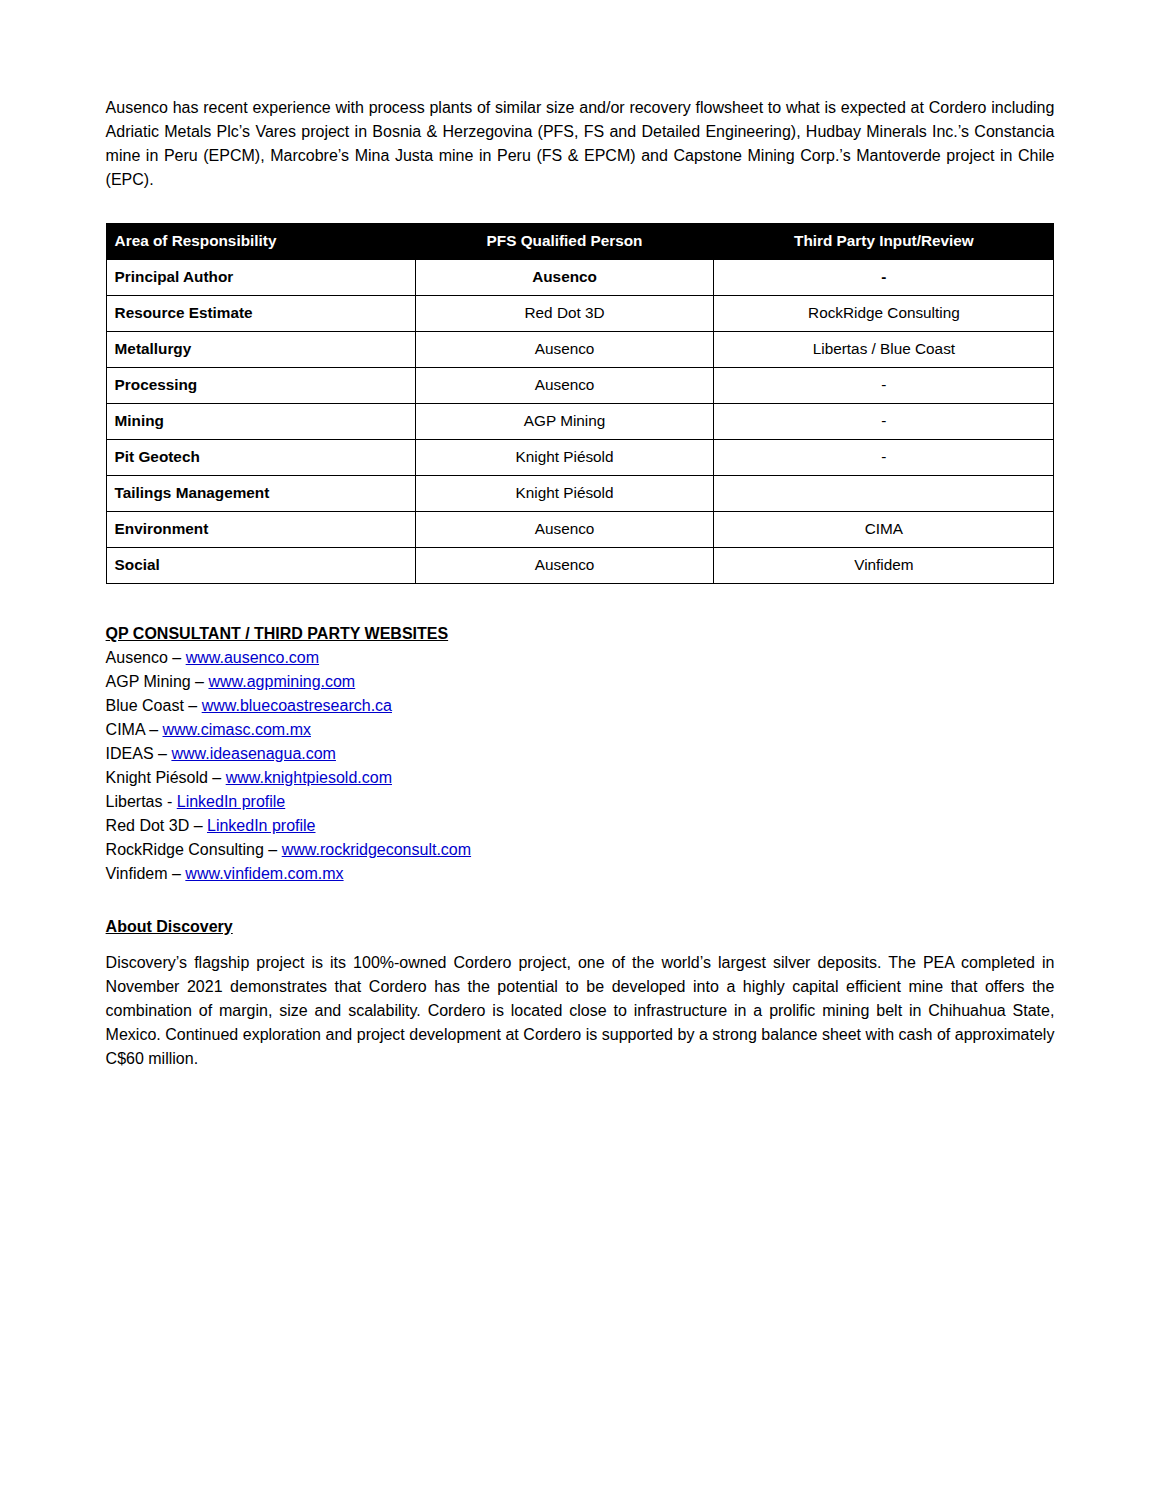Ausenco has recent experience with process plants of similar size and/or recovery flowsheet to what is expected at Cordero including Adriatic Metals Plc’s Vares project in Bosnia & Herzegovina (PFS, FS and Detailed Engineering), Hudbay Minerals Inc.’s Constancia mine in Peru (EPCM), Marcobre’s Mina Justa mine in Peru (FS & EPCM) and Capstone Mining Corp.’s Mantoverde project in Chile (EPC).
| Area of Responsibility | PFS Qualified Person | Third Party Input/Review |
| --- | --- | --- |
| Principal Author | Ausenco | - |
| Resource Estimate | Red Dot 3D | RockRidge Consulting |
| Metallurgy | Ausenco | Libertas / Blue Coast |
| Processing | Ausenco | - |
| Mining | AGP Mining | - |
| Pit Geotech | Knight Piésold | - |
| Tailings Management | Knight Piésold | |
| Environment | Ausenco | CIMA |
| Social | Ausenco | Vinfidem |
QP CONSULTANT / THIRD PARTY WEBSITES
Ausenco – www.ausenco.com
AGP Mining – www.agpmining.com
Blue Coast – www.bluecoastresearch.ca
CIMA – www.cimasc.com.mx
IDEAS – www.ideasenagua.com
Knight Piésold – www.knightpiesold.com
Libertas - LinkedIn profile
Red Dot 3D – LinkedIn profile
RockRidge Consulting – www.rockridgeconsult.com
Vinfidem – www.vinfidem.com.mx
About Discovery
Discovery’s flagship project is its 100%-owned Cordero project, one of the world’s largest silver deposits. The PEA completed in November 2021 demonstrates that Cordero has the potential to be developed into a highly capital efficient mine that offers the combination of margin, size and scalability. Cordero is located close to infrastructure in a prolific mining belt in Chihuahua State, Mexico. Continued exploration and project development at Cordero is supported by a strong balance sheet with cash of approximately C$60 million.